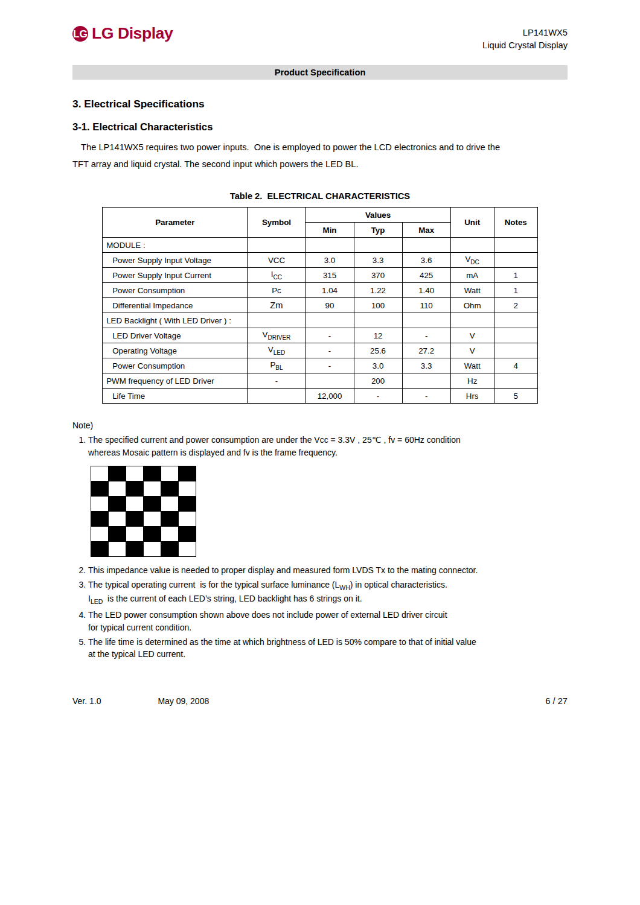LG LG Display
LP141WX5
Liquid Crystal Display
Product Specification
3. Electrical Specifications
3-1. Electrical Characteristics
The LP141WX5 requires two power inputs. One is employed to power the LCD electronics and to drive the
TFT array and liquid crystal. The second input which powers the LED BL.
Table 2. ELECTRICAL CHARACTERISTICS
| Parameter | Symbol | Values | Unit | Notes |
| --- | --- | --- | --- | --- |
| Min | Typ | Max |
| MODULE : | | | | | | |
| Power Supply Input Voltage | VCC | 3.0 | 3.3 | 3.6 | V DC | |
| Power Supply Input Current | I CC | 315 | 370 | 425 | mA | 1 |
| Power Consumption | Pc | 1.04 | 1.22 | 1.40 | Watt | 1 |
| Differential Impedance | Zm | 90 | 100 | 110 | Ohm | 2 |
| LED Backlight ( With LED Driver ) : | | | | | | |
| LED Driver Voltage | V DRIVER | - | 12 | - | V | |
| Operating Voltage | V LED | - | 25.6 | 27.2 | V | |
| Power Consumption | P BL | - | 3.0 | 3.3 | Watt | 4 |
| PWM frequency of LED Driver | - | | 200 | | Hz | |
| Life Time | | 12,000 | - | - | Hrs | 5 |
Note)
The specified current and power consumption are under the Vcc = 3.3V , 25℃ , fv = 60Hz condition
whereas Mosaic pattern is displayed and fv is the frame frequency.
This impedance value is needed to proper display and measured form LVDS Tx to the mating connector.
The typical operating current is for the typical surface luminance (LWH) in optical characteristics.
ILED is the current of each LED’s string, LED backlight has 6 strings on it.
The LED power consumption shown above does not include power of external LED driver circuit
for typical current condition.
The life time is determined as the time at which brightness of LED is 50% compare to that of initial value
at the typical LED current.
Ver. 1.0 May 09, 2008 6 / 27